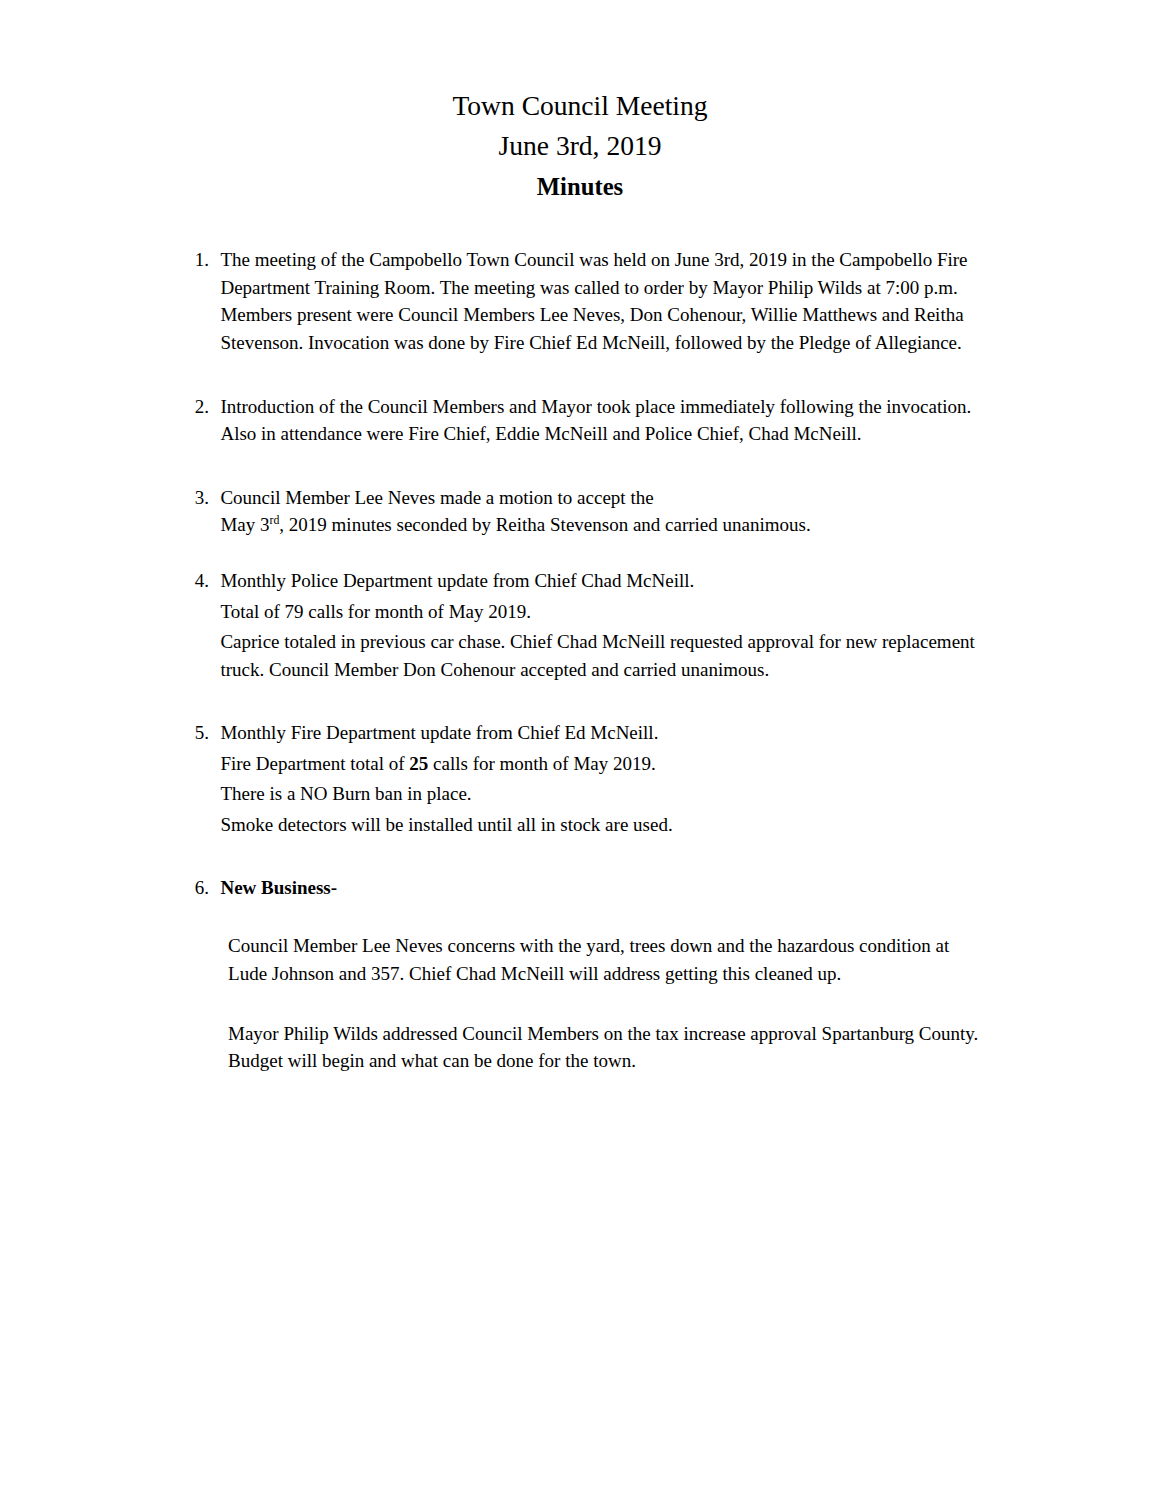Town Council Meeting June 3rd, 2019 Minutes
The meeting of the Campobello Town Council was held on June 3rd, 2019 in the Campobello Fire Department Training Room. The meeting was called to order by Mayor Philip Wilds at 7:00 p.m. Members present were Council Members Lee Neves, Don Cohenour, Willie Matthews and Reitha Stevenson. Invocation was done by Fire Chief Ed McNeill, followed by the Pledge of Allegiance.
Introduction of the Council Members and Mayor took place immediately following the invocation. Also in attendance were Fire Chief, Eddie McNeill and Police Chief, Chad McNeill.
Council Member Lee Neves made a motion to accept the
May 3rd, 2019 minutes seconded by Reitha Stevenson and carried unanimous.
Monthly Police Department update from Chief Chad McNeill.
Total of 79 calls for month of May 2019.
Caprice totaled in previous car chase. Chief Chad McNeill requested approval for new replacement truck. Council Member Don Cohenour accepted and carried unanimous.
Monthly Fire Department update from Chief Ed McNeill.
Fire Department total of 25 calls for month of May 2019.
There is a NO Burn ban in place.
Smoke detectors will be installed until all in stock are used.
New Business-
Council Member Lee Neves concerns with the yard, trees down and the hazardous condition at Lude Johnson and 357. Chief Chad McNeill will address getting this cleaned up.
Mayor Philip Wilds addressed Council Members on the tax increase approval Spartanburg County. Budget will begin and what can be done for the town.